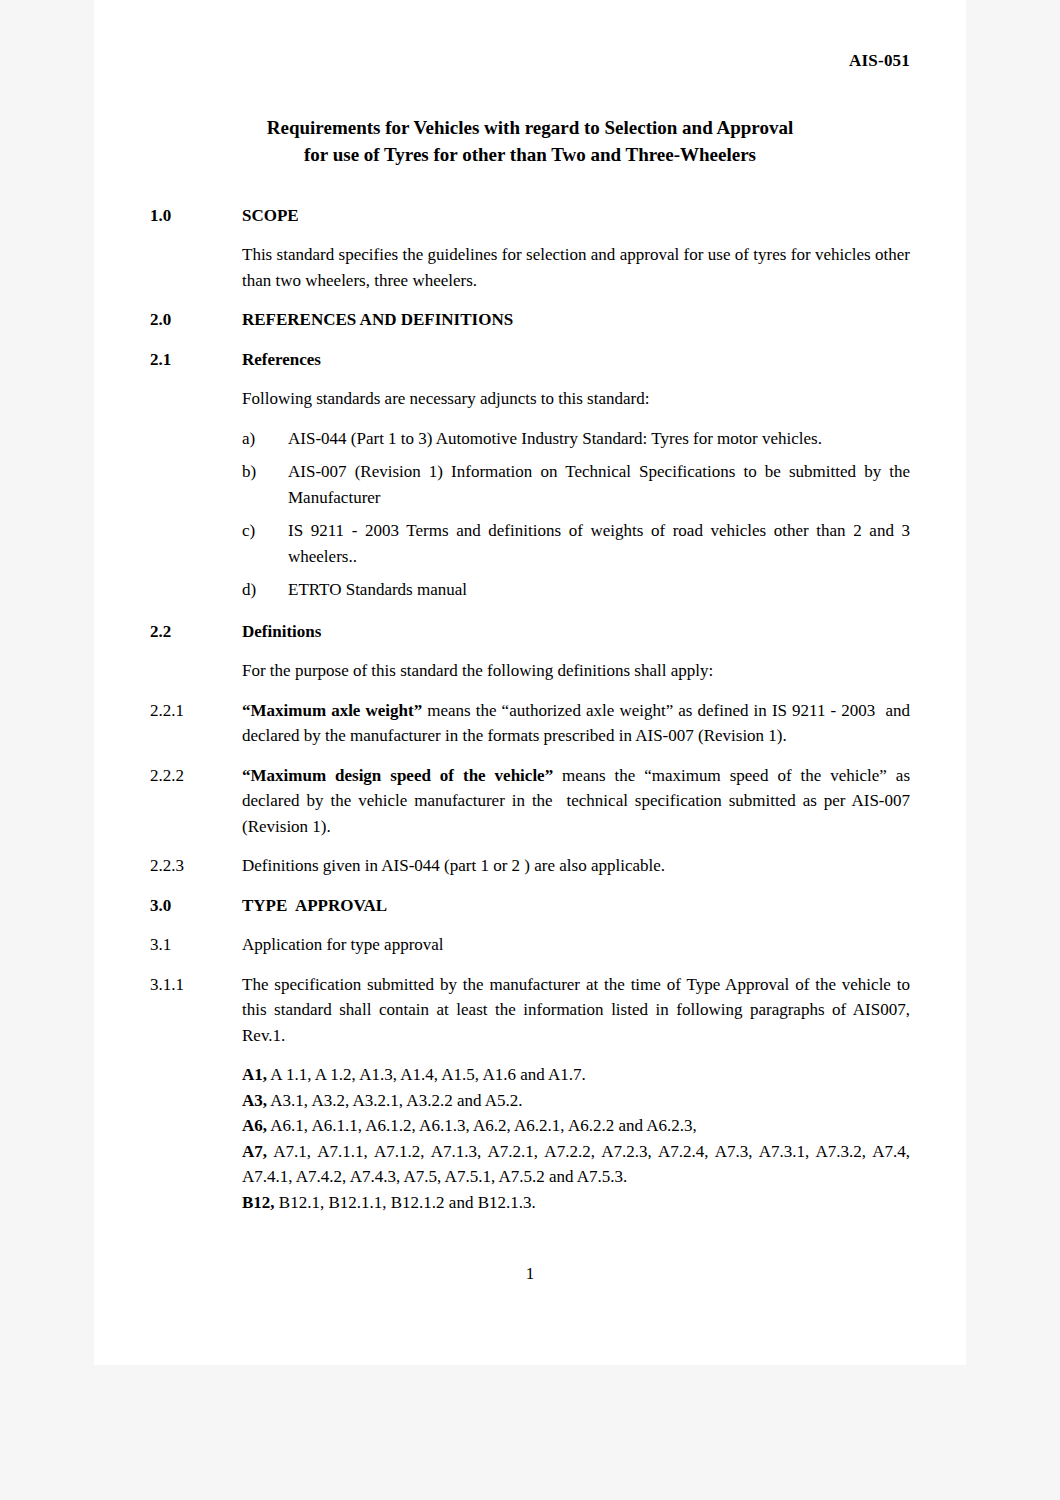AIS-051
Requirements for Vehicles with regard to Selection and Approval
for use of Tyres for other than Two and Three-Wheelers
1.0
SCOPE
This standard specifies the guidelines for selection and approval for use of tyres for vehicles other than two wheelers, three wheelers.
2.0
REFERENCES AND DEFINITIONS
2.1
References
Following standards are necessary adjuncts to this standard:
a) AIS-044 (Part 1 to 3) Automotive Industry Standard: Tyres for motor vehicles.
b) AIS-007 (Revision 1) Information on Technical Specifications to be submitted by the Manufacturer
c) IS 9211 - 2003 Terms and definitions of weights of road vehicles other than 2 and 3 wheelers..
d) ETRTO Standards manual
2.2
Definitions
For the purpose of this standard the following definitions shall apply:
2.2.1
“Maximum axle weight” means the “authorized axle weight” as defined in IS 9211 - 2003 and declared by the manufacturer in the formats prescribed in AIS-007 (Revision 1).
2.2.2
“Maximum design speed of the vehicle” means the “maximum speed of the vehicle” as declared by the vehicle manufacturer in the technical specification submitted as per AIS-007 (Revision 1).
2.2.3
Definitions given in AIS-044 (part 1 or 2 ) are also applicable.
3.0
TYPE APPROVAL
3.1
Application for type approval
3.1.1
The specification submitted by the manufacturer at the time of Type Approval of the vehicle to this standard shall contain at least the information listed in following paragraphs of AIS007, Rev.1.
A1, A 1.1, A 1.2, A1.3, A1.4, A1.5, A1.6 and A1.7.
A3, A3.1, A3.2, A3.2.1, A3.2.2 and A5.2.
A6, A6.1, A6.1.1, A6.1.2, A6.1.3, A6.2, A6.2.1, A6.2.2 and A6.2.3,
A7, A7.1, A7.1.1, A7.1.2, A7.1.3, A7.2.1, A7.2.2, A7.2.3, A7.2.4, A7.3, A7.3.1, A7.3.2, A7.4, A7.4.1, A7.4.2, A7.4.3, A7.5, A7.5.1, A7.5.2 and A7.5.3.
B12, B12.1, B12.1.1, B12.1.2 and B12.1.3.
1